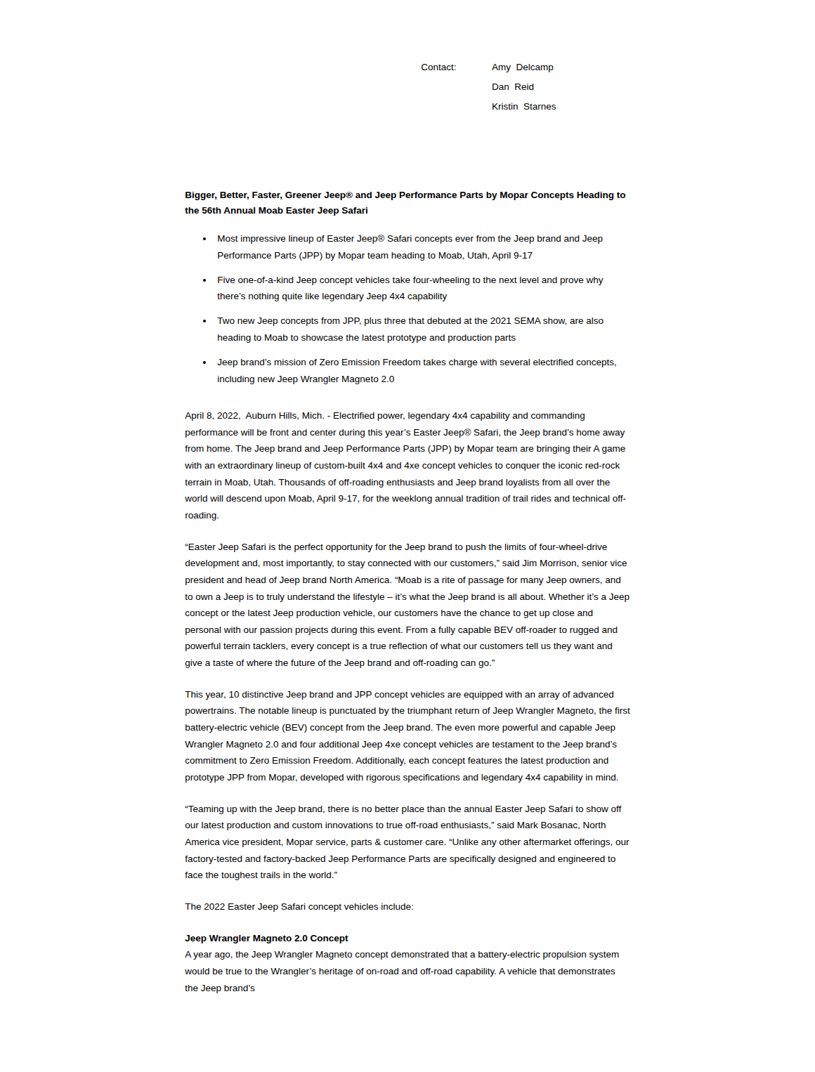Contact:
Amy Delcamp
Dan Reid
Kristin Starnes
Bigger, Better, Faster, Greener Jeep® and Jeep Performance Parts by Mopar Concepts Heading to the 56th Annual Moab Easter Jeep Safari
Most impressive lineup of Easter Jeep® Safari concepts ever from the Jeep brand and Jeep Performance Parts (JPP) by Mopar team heading to Moab, Utah, April 9-17
Five one-of-a-kind Jeep concept vehicles take four-wheeling to the next level and prove why there’s nothing quite like legendary Jeep 4x4 capability
Two new Jeep concepts from JPP, plus three that debuted at the 2021 SEMA show, are also heading to Moab to showcase the latest prototype and production parts
Jeep brand’s mission of Zero Emission Freedom takes charge with several electrified concepts, including new Jeep Wrangler Magneto 2.0
April 8, 2022, Auburn Hills, Mich. - Electrified power, legendary 4x4 capability and commanding performance will be front and center during this year’s Easter Jeep® Safari, the Jeep brand’s home away from home. The Jeep brand and Jeep Performance Parts (JPP) by Mopar team are bringing their A game with an extraordinary lineup of custom-built 4x4 and 4xe concept vehicles to conquer the iconic red-rock terrain in Moab, Utah. Thousands of off-roading enthusiasts and Jeep brand loyalists from all over the world will descend upon Moab, April 9-17, for the weeklong annual tradition of trail rides and technical off-roading.
“Easter Jeep Safari is the perfect opportunity for the Jeep brand to push the limits of four-wheel-drive development and, most importantly, to stay connected with our customers,” said Jim Morrison, senior vice president and head of Jeep brand North America. “Moab is a rite of passage for many Jeep owners, and to own a Jeep is to truly understand the lifestyle – it’s what the Jeep brand is all about. Whether it’s a Jeep concept or the latest Jeep production vehicle, our customers have the chance to get up close and personal with our passion projects during this event. From a fully capable BEV off-roader to rugged and powerful terrain tacklers, every concept is a true reflection of what our customers tell us they want and give a taste of where the future of the Jeep brand and off-roading can go.”
This year, 10 distinctive Jeep brand and JPP concept vehicles are equipped with an array of advanced powertrains. The notable lineup is punctuated by the triumphant return of Jeep Wrangler Magneto, the first battery-electric vehicle (BEV) concept from the Jeep brand. The even more powerful and capable Jeep Wrangler Magneto 2.0 and four additional Jeep 4xe concept vehicles are testament to the Jeep brand’s commitment to Zero Emission Freedom. Additionally, each concept features the latest production and prototype JPP from Mopar, developed with rigorous specifications and legendary 4x4 capability in mind.
“Teaming up with the Jeep brand, there is no better place than the annual Easter Jeep Safari to show off our latest production and custom innovations to true off-road enthusiasts,” said Mark Bosanac, North America vice president, Mopar service, parts & customer care. “Unlike any other aftermarket offerings, our factory-tested and factory-backed Jeep Performance Parts are specifically designed and engineered to face the toughest trails in the world.”
The 2022 Easter Jeep Safari concept vehicles include:
Jeep Wrangler Magneto 2.0 Concept
A year ago, the Jeep Wrangler Magneto concept demonstrated that a battery-electric propulsion system would be true to the Wrangler’s heritage of on-road and off-road capability. A vehicle that demonstrates the Jeep brand’s